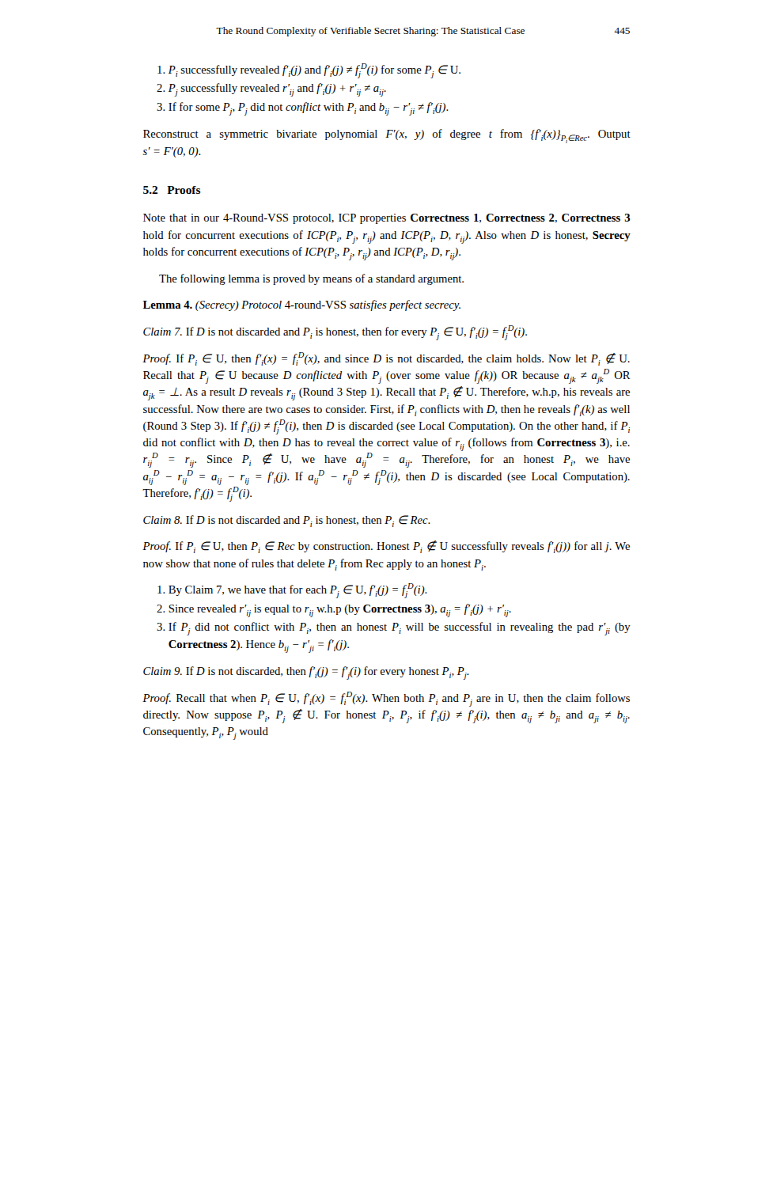The Round Complexity of Verifiable Secret Sharing: The Statistical Case 445
Pi successfully revealed f′i(j) and f′i(j) ≠ fjD(i) for some Pj ∈ U.
Pj successfully revealed r′ij and f′i(j) + r′ij ≠ aij.
If for some Pj, Pj did not conflict with Pi and bij − r′ji ≠ f′i(j).
Reconstruct a symmetric bivariate polynomial F′(x, y) of degree t from {f′i(x)}Pi∈Rec. Output s′ = F′(0, 0).
5.2 Proofs
Note that in our 4-Round-VSS protocol, ICP properties Correctness 1, Correctness 2, Correctness 3 hold for concurrent executions of ICP(Pi, Pj, rij) and ICP(Pi, D, rij). Also when D is honest, Secrecy holds for concurrent executions of ICP(Pi, Pj, rij) and ICP(Pi, D, rij).
The following lemma is proved by means of a standard argument.
Lemma 4. (Secrecy) Protocol 4-round-VSS satisfies perfect secrecy.
Claim 7. If D is not discarded and Pi is honest, then for every Pj ∈ U, f′i(j) = fjD(i).
Proof. If Pi ∈ U, then f′i(x) = fiD(x), and since D is not discarded, the claim holds. Now let Pi ∉ U. Recall that Pj ∈ U because D conflicted with Pj (over some value fj(k)) OR because ajk ≠ ajkD OR ajk = ⊥. As a result D reveals rij (Round 3 Step 1). Recall that Pi ∉ U. Therefore, w.h.p, his reveals are successful. Now there are two cases to consider. First, if Pi conflicts with D, then he reveals f′i(k) as well (Round 3 Step 3). If f′i(j) ≠ fjD(i), then D is discarded (see Local Computation). On the other hand, if Pi did not conflict with D, then D has to reveal the correct value of rij (follows from Correctness 3), i.e. rijD = rij. Since Pi ∉ U, we have aijD = aij. Therefore, for an honest Pi, we have aijD − rijD = aij − rij = f′i(j). If aijD − rijD ≠ fjD(i), then D is discarded (see Local Computation). Therefore, f′i(j) = fjD(i).
Claim 8. If D is not discarded and Pi is honest, then Pi ∈ Rec.
Proof. If Pi ∈ U, then Pi ∈ Rec by construction. Honest Pi ∉ U successfully reveals f′i(j)) for all j. We now show that none of rules that delete Pi from Rec apply to an honest Pi.
By Claim 7, we have that for each Pj ∈ U, f′i(j) = fjD(i).
Since revealed r′ij is equal to rij w.h.p (by Correctness 3), aij = f′i(j) + r′ij.
If Pj did not conflict with Pi, then an honest Pi will be successful in revealing the pad r′ji (by Correctness 2). Hence bij − r′ji = f′i(j).
Claim 9. If D is not discarded, then f′i(j) = f′j(i) for every honest Pi, Pj.
Proof. Recall that when Pi ∈ U, f′i(x) = fiD(x). When both Pi and Pj are in U, then the claim follows directly. Now suppose Pi, Pj ∉ U. For honest Pi, Pj, if f′i(j) ≠ f′j(i), then aij ≠ bji and aji ≠ bij. Consequently, Pi, Pj would